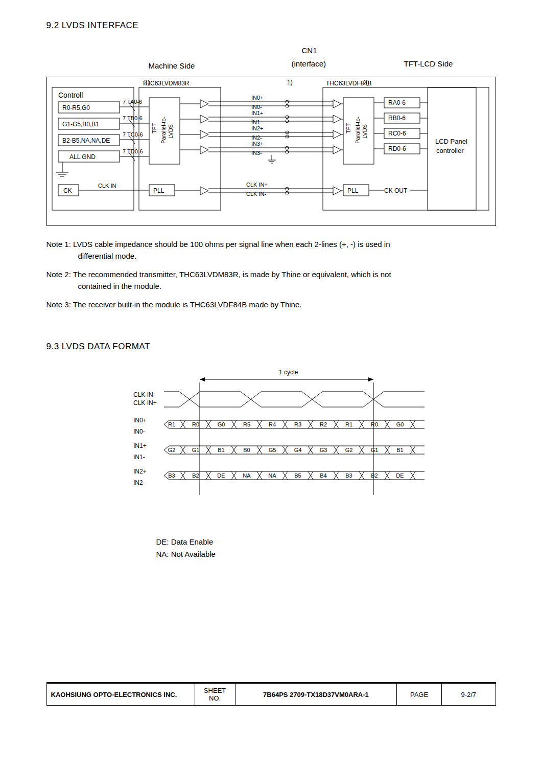9.2 LVDS INTERFACE
Machine Side CN1 (interface) TFT-LCD Side
2) 1) 3) Controll R0-R5,G0 G1-G5,B0,B1 B2-B5,NA,NA,DE ALL GND CK THC63LVDM83R TFT Parallel-to- LVDS PLL THC63LVDF84B TFT Parallel-to- LVDS PLL RA0-6 RB0-6 RC0-6 RD0-6 CK OUT LCD Panel controller 7 TA0-6 7 TB0-6 7 TC0-6 7 TD0-6 CLK IN IN0+ IN0- IN1+ IN1- IN2+ IN2- IN3+ IN3- CLK IN+ CLK IN-
Note 1: LVDS cable impedance should be 100 ohms per signal line when each 2-lines (+, -) is used in differential mode.
Note 2: The recommended transmitter, THC63LVDM83R, is made by Thine or equivalent, which is not contained in the module.
Note 3: The receiver built-in the module is THC63LVDF84B made by Thine.
9.3 LVDS DATA FORMAT
1 cycle CLK IN- CLK IN+ IN0+ IN0- R1 R0 G0 R5 R4 R3 R2 R1 R0 G0 IN1+ IN1- G2 G1 B1 B0 G5 G4 G3 G2 G1 B1 IN2+ IN2- B3 B2 DE NA NA B5 B4 B3 B2 DE
DE: Data Enable
NA: Not Available
| KAOHSIUNG OPTO-ELECTRONICS INC. | SHEET NO. | 7B64PS 2709-TX18D37VM0ARA-1 | PAGE | 9-2/7 |